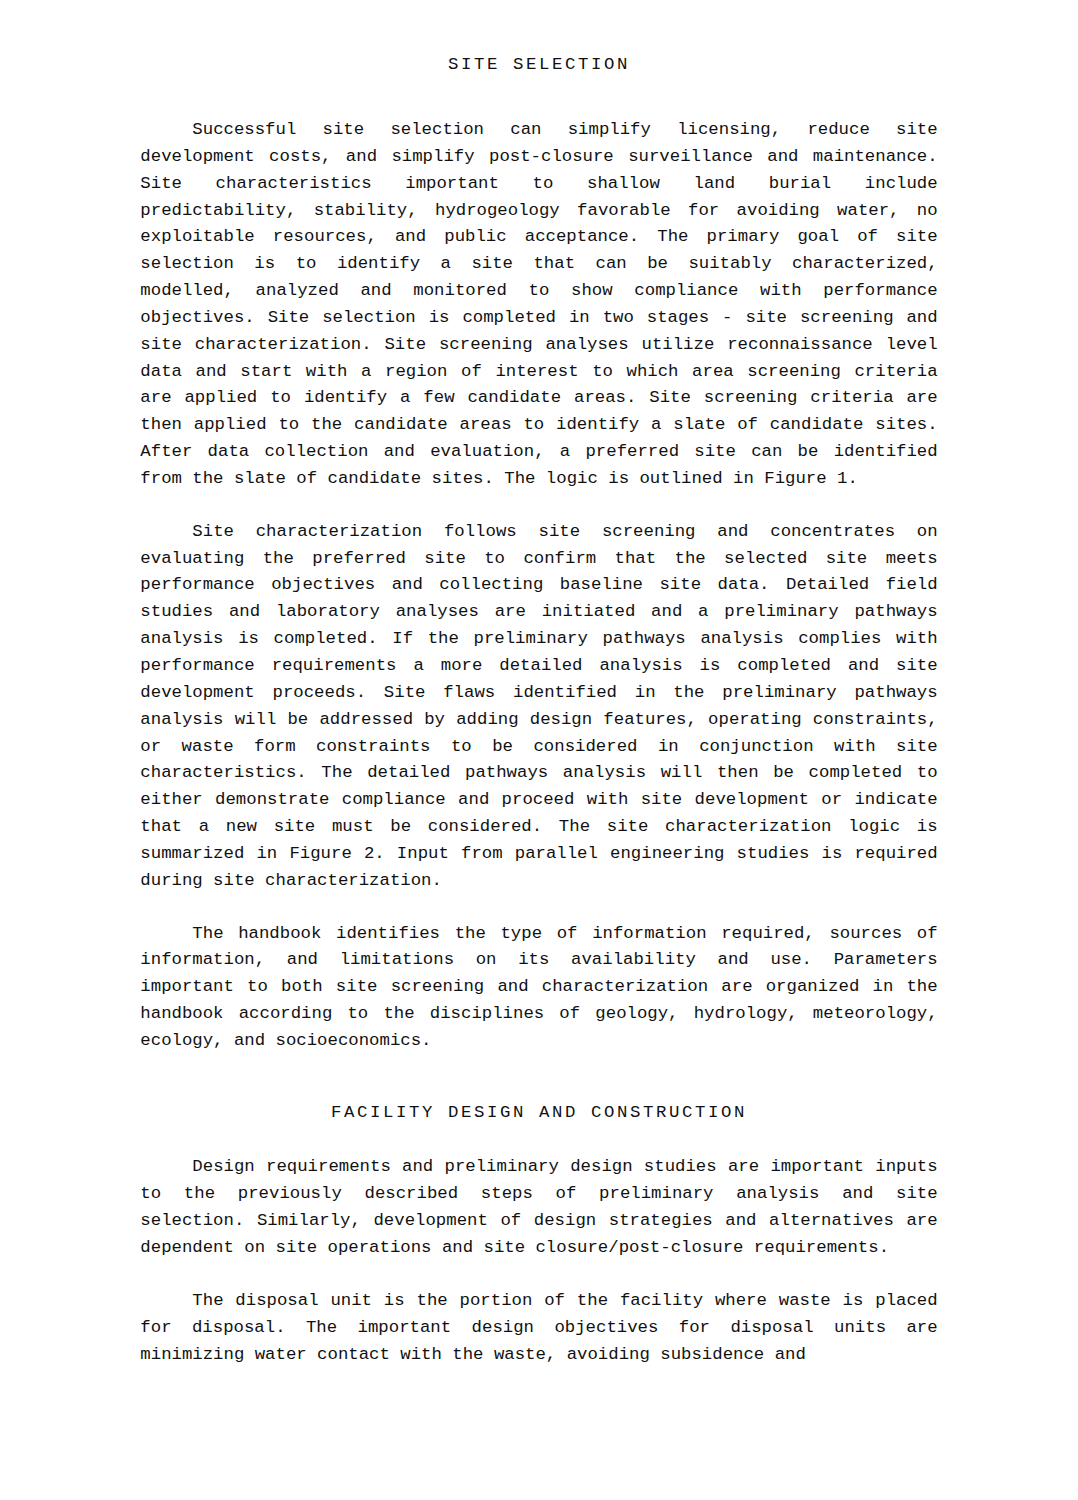SITE SELECTION
Successful site selection can simplify licensing, reduce site development costs, and simplify post-closure surveillance and maintenance. Site characteristics important to shallow land burial include predictability, stability, hydrogeology favorable for avoiding water, no exploitable resources, and public acceptance. The primary goal of site selection is to identify a site that can be suitably characterized, modelled, analyzed and monitored to show compliance with performance objectives. Site selection is completed in two stages - site screening and site characterization. Site screening analyses utilize reconnaissance level data and start with a region of interest to which area screening criteria are applied to identify a few candidate areas. Site screening criteria are then applied to the candidate areas to identify a slate of candidate sites. After data collection and evaluation, a preferred site can be identified from the slate of candidate sites. The logic is outlined in Figure 1.
Site characterization follows site screening and concentrates on evaluating the preferred site to confirm that the selected site meets performance objectives and collecting baseline site data. Detailed field studies and laboratory analyses are initiated and a preliminary pathways analysis is completed. If the preliminary pathways analysis complies with performance requirements a more detailed analysis is completed and site development proceeds. Site flaws identified in the preliminary pathways analysis will be addressed by adding design features, operating constraints, or waste form constraints to be considered in conjunction with site characteristics. The detailed pathways analysis will then be completed to either demonstrate compliance and proceed with site development or indicate that a new site must be considered. The site characterization logic is summarized in Figure 2. Input from parallel engineering studies is required during site characterization.
The handbook identifies the type of information required, sources of information, and limitations on its availability and use. Parameters important to both site screening and characterization are organized in the handbook according to the disciplines of geology, hydrology, meteorology, ecology, and socioeconomics.
FACILITY DESIGN AND CONSTRUCTION
Design requirements and preliminary design studies are important inputs to the previously described steps of preliminary analysis and site selection. Similarly, development of design strategies and alternatives are dependent on site operations and site closure/post-closure requirements.
The disposal unit is the portion of the facility where waste is placed for disposal. The important design objectives for disposal units are minimizing water contact with the waste, avoiding subsidence and